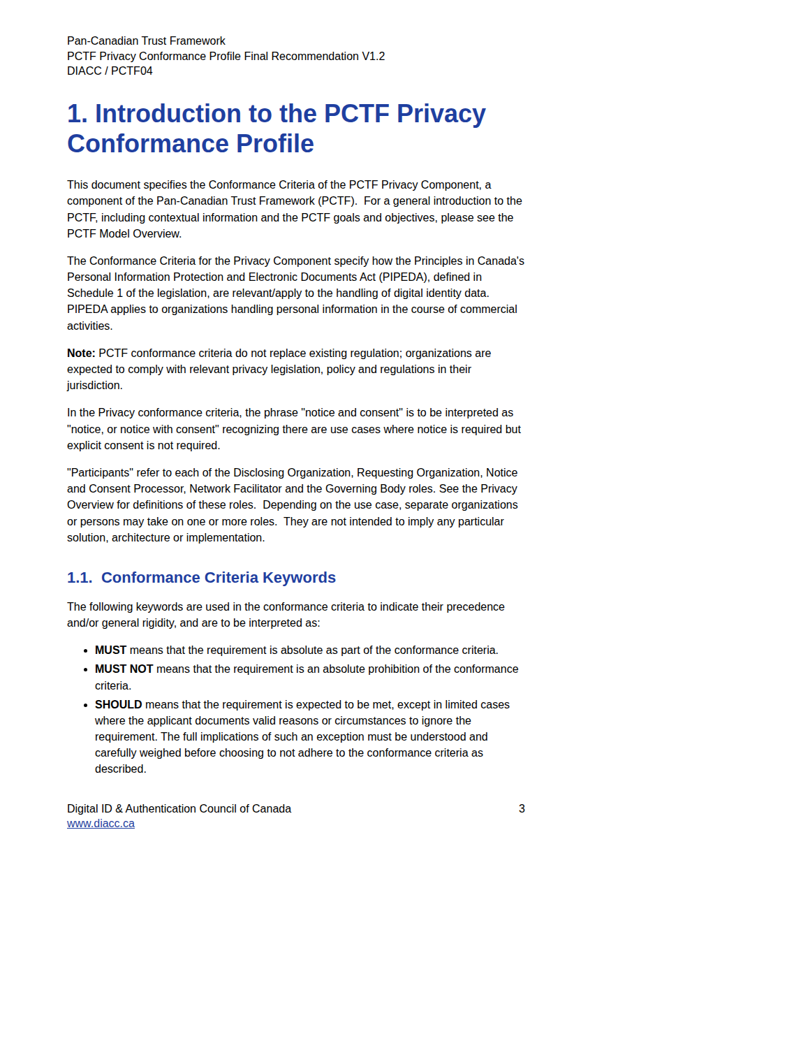Pan-Canadian Trust Framework
PCTF Privacy Conformance Profile Final Recommendation V1.2
DIACC / PCTF04
1. Introduction to the PCTF Privacy Conformance Profile
This document specifies the Conformance Criteria of the PCTF Privacy Component, a component of the Pan-Canadian Trust Framework (PCTF). For a general introduction to the PCTF, including contextual information and the PCTF goals and objectives, please see the PCTF Model Overview.
The Conformance Criteria for the Privacy Component specify how the Principles in Canada's Personal Information Protection and Electronic Documents Act (PIPEDA), defined in Schedule 1 of the legislation, are relevant/apply to the handling of digital identity data. PIPEDA applies to organizations handling personal information in the course of commercial activities.
Note: PCTF conformance criteria do not replace existing regulation; organizations are expected to comply with relevant privacy legislation, policy and regulations in their jurisdiction.
In the Privacy conformance criteria, the phrase "notice and consent" is to be interpreted as "notice, or notice with consent" recognizing there are use cases where notice is required but explicit consent is not required.
"Participants" refer to each of the Disclosing Organization, Requesting Organization, Notice and Consent Processor, Network Facilitator and the Governing Body roles. See the Privacy Overview for definitions of these roles. Depending on the use case, separate organizations or persons may take on one or more roles. They are not intended to imply any particular solution, architecture or implementation.
1.1. Conformance Criteria Keywords
The following keywords are used in the conformance criteria to indicate their precedence and/or general rigidity, and are to be interpreted as:
MUST means that the requirement is absolute as part of the conformance criteria.
MUST NOT means that the requirement is an absolute prohibition of the conformance criteria.
SHOULD means that the requirement is expected to be met, except in limited cases where the applicant documents valid reasons or circumstances to ignore the requirement. The full implications of such an exception must be understood and carefully weighed before choosing to not adhere to the conformance criteria as described.
Digital ID & Authentication Council of Canada
www.diacc.ca 3